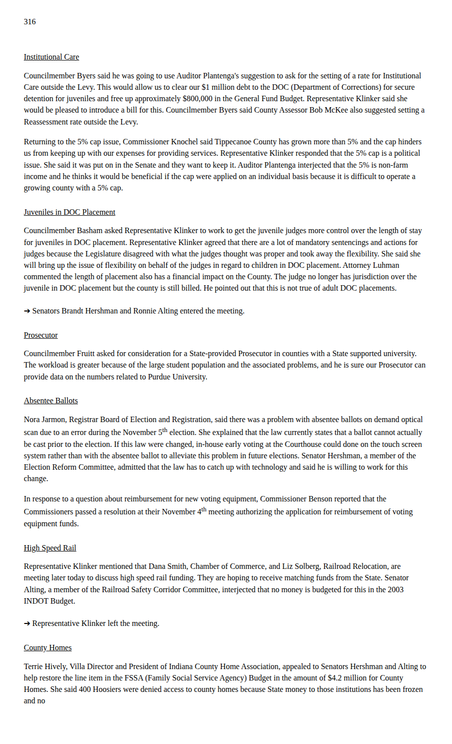316
Institutional Care
Councilmember Byers said he was going to use Auditor Plantenga's suggestion to ask for the setting of a rate for Institutional Care outside the Levy. This would allow us to clear our $1 million debt to the DOC (Department of Corrections) for secure detention for juveniles and free up approximately $800,000 in the General Fund Budget. Representative Klinker said she would be pleased to introduce a bill for this. Councilmember Byers said County Assessor Bob McKee also suggested setting a Reassessment rate outside the Levy.
Returning to the 5% cap issue, Commissioner Knochel said Tippecanoe County has grown more than 5% and the cap hinders us from keeping up with our expenses for providing services. Representative Klinker responded that the 5% cap is a political issue. She said it was put on in the Senate and they want to keep it. Auditor Plantenga interjected that the 5% is non-farm income and he thinks it would be beneficial if the cap were applied on an individual basis because it is difficult to operate a growing county with a 5% cap.
Juveniles in DOC Placement
Councilmember Basham asked Representative Klinker to work to get the juvenile judges more control over the length of stay for juveniles in DOC placement. Representative Klinker agreed that there are a lot of mandatory sentencings and actions for judges because the Legislature disagreed with what the judges thought was proper and took away the flexibility. She said she will bring up the issue of flexibility on behalf of the judges in regard to children in DOC placement. Attorney Luhman commented the length of placement also has a financial impact on the County. The judge no longer has jurisdiction over the juvenile in DOC placement but the county is still billed. He pointed out that this is not true of adult DOC placements.
➔ Senators Brandt Hershman and Ronnie Alting entered the meeting.
Prosecutor
Councilmember Fruitt asked for consideration for a State-provided Prosecutor in counties with a State supported university. The workload is greater because of the large student population and the associated problems, and he is sure our Prosecutor can provide data on the numbers related to Purdue University.
Absentee Ballots
Nora Jarmon, Registrar Board of Election and Registration, said there was a problem with absentee ballots on demand optical scan due to an error during the November 5th election. She explained that the law currently states that a ballot cannot actually be cast prior to the election. If this law were changed, in-house early voting at the Courthouse could done on the touch screen system rather than with the absentee ballot to alleviate this problem in future elections. Senator Hershman, a member of the Election Reform Committee, admitted that the law has to catch up with technology and said he is willing to work for this change.
In response to a question about reimbursement for new voting equipment, Commissioner Benson reported that the Commissioners passed a resolution at their November 4th meeting authorizing the application for reimbursement of voting equipment funds.
High Speed Rail
Representative Klinker mentioned that Dana Smith, Chamber of Commerce, and Liz Solberg, Railroad Relocation, are meeting later today to discuss high speed rail funding. They are hoping to receive matching funds from the State. Senator Alting, a member of the Railroad Safety Corridor Committee, interjected that no money is budgeted for this in the 2003 INDOT Budget.
➔ Representative Klinker left the meeting.
County Homes
Terrie Hively, Villa Director and President of Indiana County Home Association, appealed to Senators Hershman and Alting to help restore the line item in the FSSA (Family Social Service Agency) Budget in the amount of $4.2 million for County Homes. She said 400 Hoosiers were denied access to county homes because State money to those institutions has been frozen and no